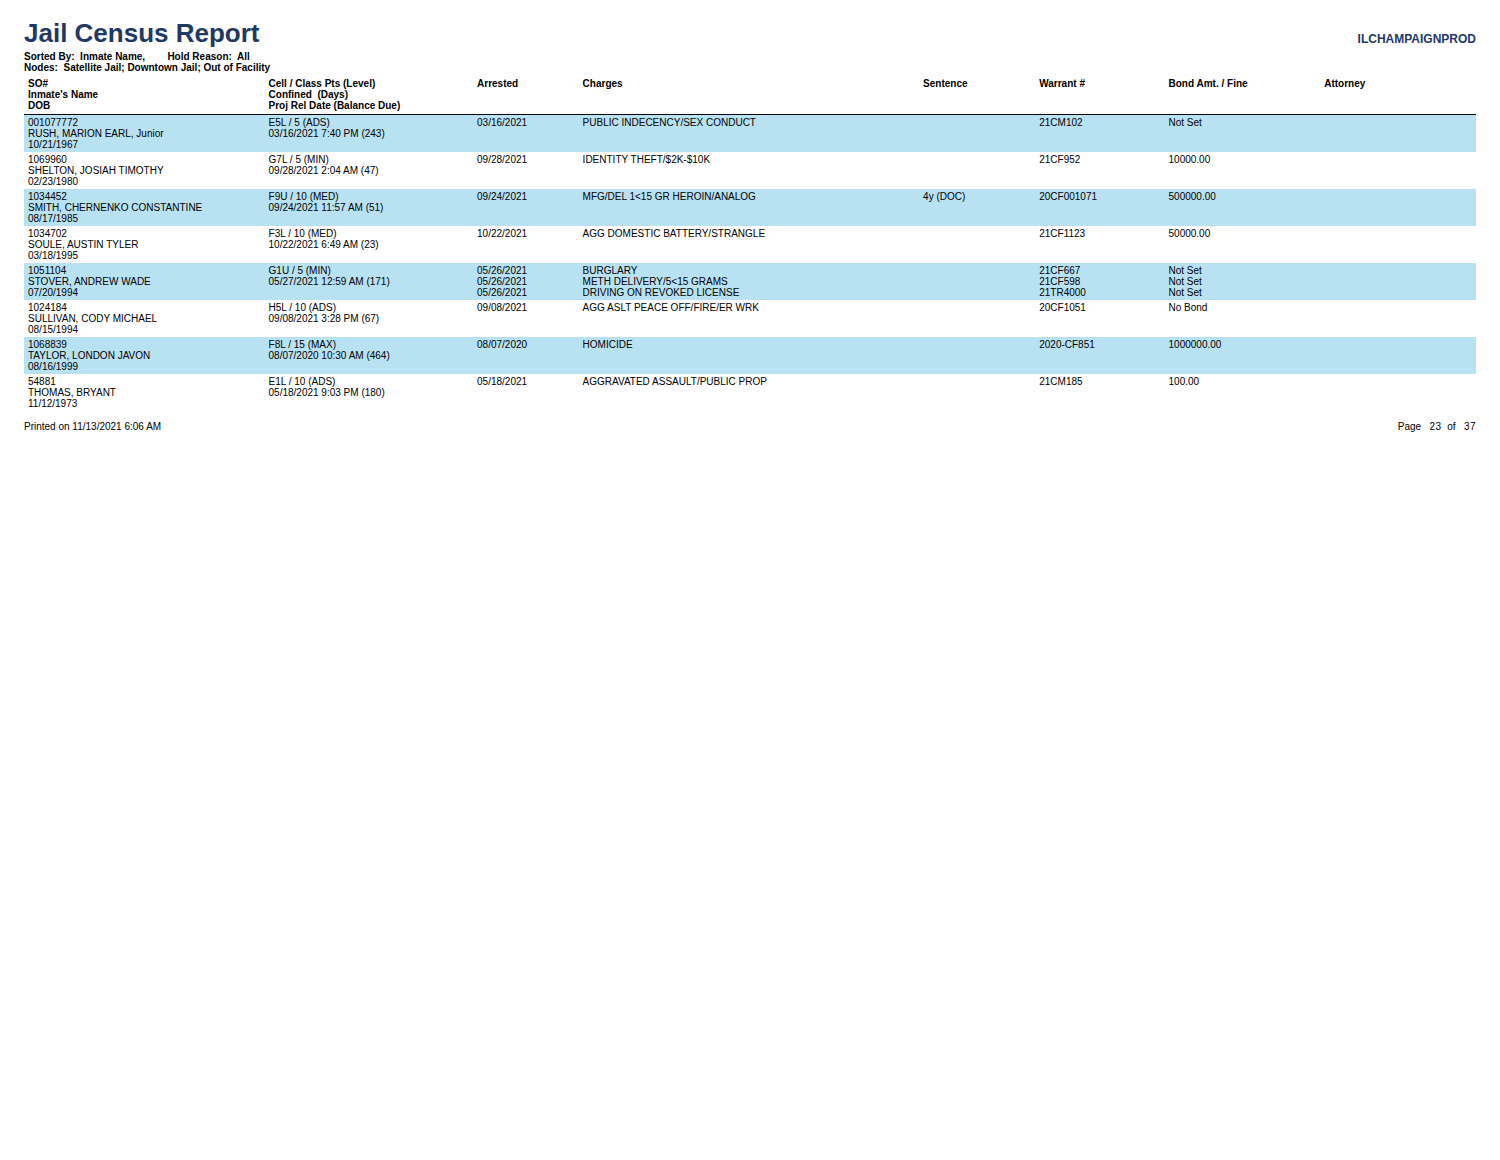ILCHAMPAIGNPROD
Jail Census Report
Sorted By: Inmate Name, Hold Reason: All
Nodes: Satellite Jail; Downtown Jail; Out of Facility
| SO# Inmate's Name DOB | Cell / Class Pts (Level) Confined (Days) Proj Rel Date (Balance Due) | Arrested | Charges | Sentence | Warrant # | Bond Amt. / Fine | Attorney |
| --- | --- | --- | --- | --- | --- | --- | --- |
| 001077772 RUSH, MARION EARL, Junior 10/21/1967 | E5L / 5 (ADS) 03/16/2021 7:40 PM (243) | 03/16/2021 | PUBLIC INDECENCY/SEX CONDUCT | | 21CM102 | Not Set | |
| 1069960 SHELTON, JOSIAH TIMOTHY 02/23/1980 | G7L / 5 (MIN) 09/28/2021 2:04 AM (47) | 09/28/2021 | IDENTITY THEFT/$2K-$10K | | 21CF952 | 10000.00 | |
| 1034452 SMITH, CHERNENKO CONSTANTINE 08/17/1985 | F9U / 10 (MED) 09/24/2021 11:57 AM (51) | 09/24/2021 | MFG/DEL 1<15 GR HEROIN/ANALOG | 4y (DOC) | 20CF001071 | 500000.00 | |
| 1034702 SOULE, AUSTIN TYLER 03/18/1995 | F3L / 10 (MED) 10/22/2021 6:49 AM (23) | 10/22/2021 | AGG DOMESTIC BATTERY/STRANGLE | | 21CF1123 | 50000.00 | |
| 1051104 STOVER, ANDREW WADE 07/20/1994 | G1U / 5 (MIN) 05/27/2021 12:59 AM (171) | 05/26/2021 05/26/2021 05/26/2021 | BURGLARY METH DELIVERY/5<15 GRAMS DRIVING ON REVOKED LICENSE | | 21CF667 21CF598 21TR4000 | Not Set Not Set Not Set | |
| 1024184 SULLIVAN, CODY MICHAEL 08/15/1994 | H5L / 10 (ADS) 09/08/2021 3:28 PM (67) | 09/08/2021 | AGG ASLT PEACE OFF/FIRE/ER WRK | | 20CF1051 | No Bond | |
| 1068839 TAYLOR, LONDON JAVON 08/16/1999 | F8L / 15 (MAX) 08/07/2020 10:30 AM (464) | 08/07/2020 | HOMICIDE | | 2020-CF851 | 1000000.00 | |
| 54881 THOMAS, BRYANT 11/12/1973 | E1L / 10 (ADS) 05/18/2021 9:03 PM (180) | 05/18/2021 | AGGRAVATED ASSAULT/PUBLIC PROP | | 21CM185 | 100.00 | |
Printed on 11/13/2021 6:06 AM Page 23 of 37